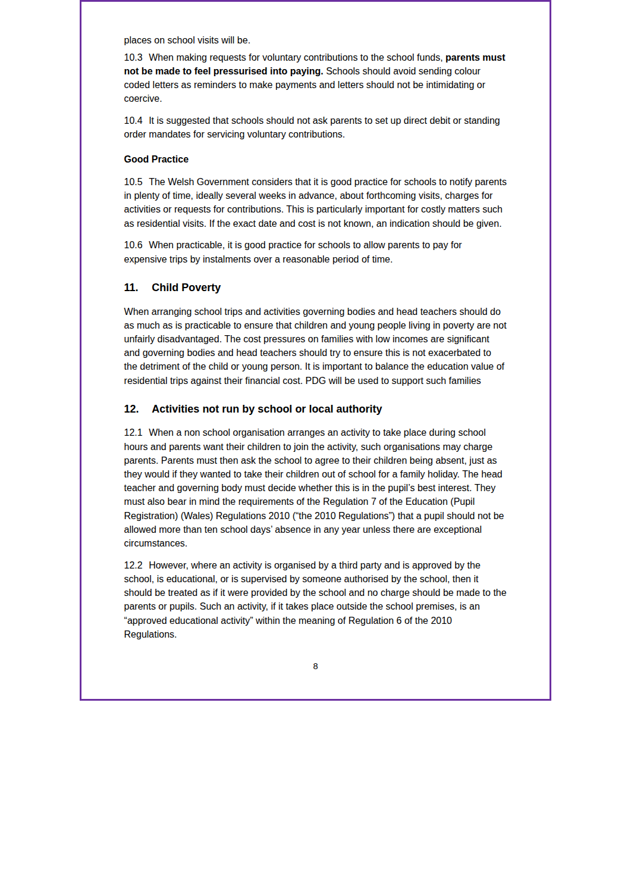places on school visits will be.
10.3 When making requests for voluntary contributions to the school funds, parents must not be made to feel pressurised into paying. Schools should avoid sending colour coded letters as reminders to make payments and letters should not be intimidating or coercive.
10.4 It is suggested that schools should not ask parents to set up direct debit or standing order mandates for servicing voluntary contributions.
Good Practice
10.5 The Welsh Government considers that it is good practice for schools to notify parents in plenty of time, ideally several weeks in advance, about forthcoming visits, charges for activities or requests for contributions. This is particularly important for costly matters such as residential visits. If the exact date and cost is not known, an indication should be given.
10.6 When practicable, it is good practice for schools to allow parents to pay for expensive trips by instalments over a reasonable period of time.
11. Child Poverty
When arranging school trips and activities governing bodies and head teachers should do as much as is practicable to ensure that children and young people living in poverty are not unfairly disadvantaged. The cost pressures on families with low incomes are significant and governing bodies and head teachers should try to ensure this is not exacerbated to the detriment of the child or young person. It is important to balance the education value of residential trips against their financial cost. PDG will be used to support such families
12. Activities not run by school or local authority
12.1 When a non school organisation arranges an activity to take place during school hours and parents want their children to join the activity, such organisations may charge parents. Parents must then ask the school to agree to their children being absent, just as they would if they wanted to take their children out of school for a family holiday. The head teacher and governing body must decide whether this is in the pupil’s best interest. They must also bear in mind the requirements of the Regulation 7 of the Education (Pupil Registration) (Wales) Regulations 2010 (“the 2010 Regulations”) that a pupil should not be allowed more than ten school days’ absence in any year unless there are exceptional circumstances.
12.2 However, where an activity is organised by a third party and is approved by the school, is educational, or is supervised by someone authorised by the school, then it should be treated as if it were provided by the school and no charge should be made to the parents or pupils. Such an activity, if it takes place outside the school premises, is an “approved educational activity” within the meaning of Regulation 6 of the 2010 Regulations.
8